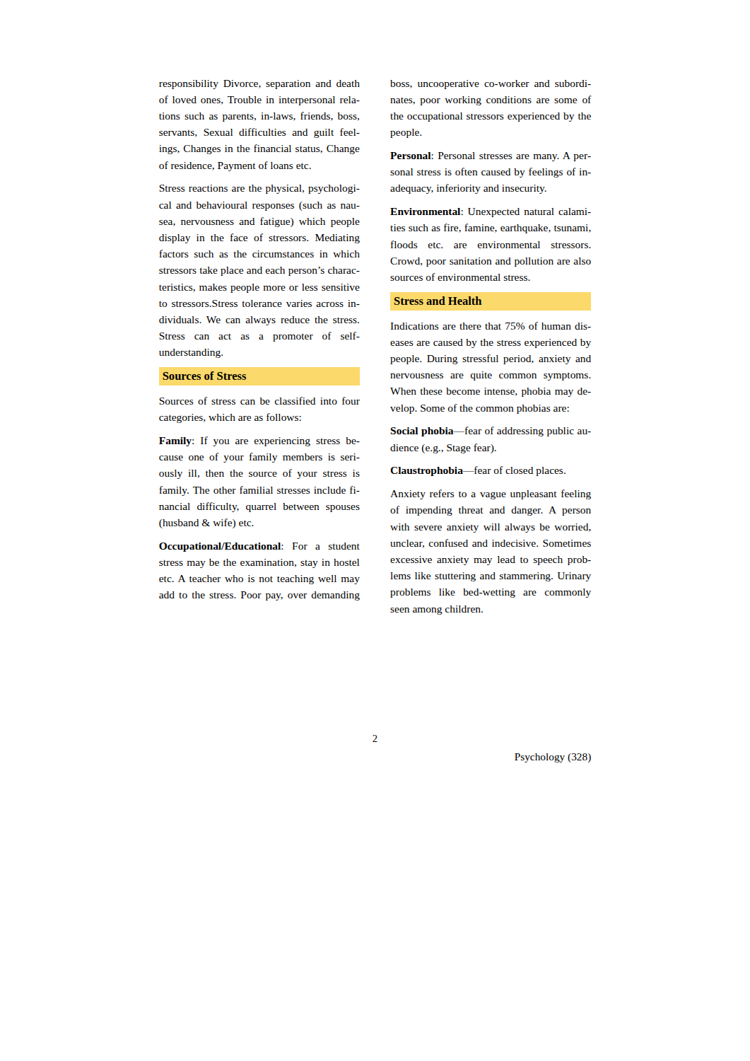responsibility Divorce, separation and death of loved ones, Trouble in interpersonal relations such as parents, in-laws, friends, boss, servants, Sexual difficulties and guilt feelings, Changes in the financial status, Change of residence, Payment of loans etc.
Stress reactions are the physical, psychological and behavioural responses (such as nausea, nervousness and fatigue) which people display in the face of stressors. Mediating factors such as the circumstances in which stressors take place and each person’s characteristics, makes people more or less sensitive to stressors.Stress tolerance varies across individuals. We can always reduce the stress. Stress can act as a promoter of self-understanding.
Sources of Stress
Sources of stress can be classified into four categories, which are as follows:
Family: If you are experiencing stress because one of your family members is seriously ill, then the source of your stress is family. The other familial stresses include financial difficulty, quarrel between spouses (husband & wife) etc.
Occupational/Educational: For a student stress may be the examination, stay in hostel etc. A teacher who is not teaching well may add to the stress. Poor pay, over demanding boss, uncooperative co-worker and subordinates, poor working conditions are some of the occupational stressors experienced by the people.
Personal: Personal stresses are many. A personal stress is often caused by feelings of inadequacy, inferiority and insecurity.
Environmental: Unexpected natural calamities such as fire, famine, earthquake, tsunami, floods etc. are environmental stressors. Crowd, poor sanitation and pollution are also sources of environmental stress.
Stress and Health
Indications are there that 75% of human diseases are caused by the stress experienced by people. During stressful period, anxiety and nervousness are quite common symptoms. When these become intense, phobia may develop. Some of the common phobias are:
Social phobia—fear of addressing public audience (e.g., Stage fear).
Claustrophobia—fear of closed places.
Anxiety refers to a vague unpleasant feeling of impending threat and danger. A person with severe anxiety will always be worried, unclear, confused and indecisive. Sometimes excessive anxiety may lead to speech problems like stuttering and stammering. Urinary problems like bed-wetting are commonly seen among children.
2
Psychology (328)